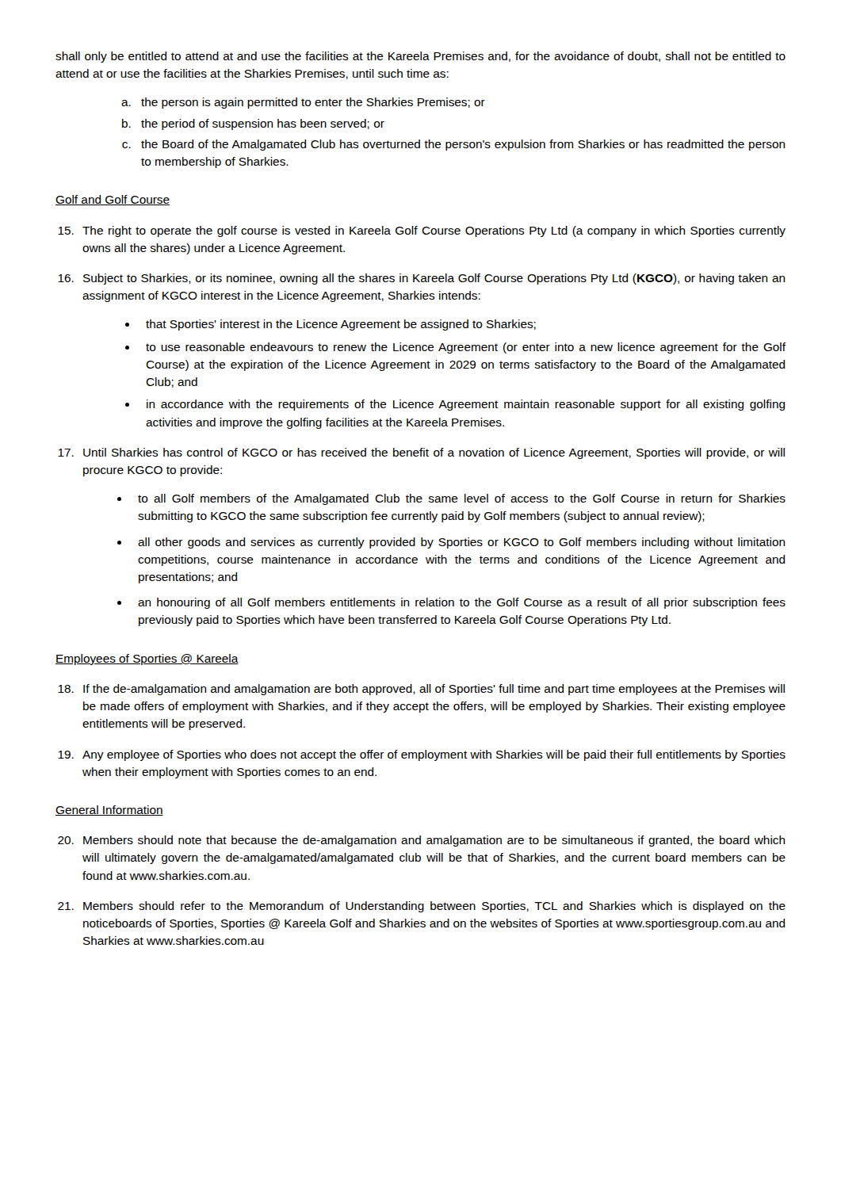shall only be entitled to attend at and use the facilities at the Kareela Premises and, for the avoidance of doubt, shall not be entitled to attend at or use the facilities at the Sharkies Premises, until such time as:
the person is again permitted to enter the Sharkies Premises; or
the period of suspension has been served; or
the Board of the Amalgamated Club has overturned the person's expulsion from Sharkies or has readmitted the person to membership of Sharkies.
Golf and Golf Course
The right to operate the golf course is vested in Kareela Golf Course Operations Pty Ltd (a company in which Sporties currently owns all the shares) under a Licence Agreement.
Subject to Sharkies, or its nominee, owning all the shares in Kareela Golf Course Operations Pty Ltd (KGCO), or having taken an assignment of KGCO interest in the Licence Agreement, Sharkies intends:
that Sporties' interest in the Licence Agreement be assigned to Sharkies;
to use reasonable endeavours to renew the Licence Agreement (or enter into a new licence agreement for the Golf Course) at the expiration of the Licence Agreement in 2029 on terms satisfactory to the Board of the Amalgamated Club; and
in accordance with the requirements of the Licence Agreement maintain reasonable support for all existing golfing activities and improve the golfing facilities at the Kareela Premises.
Until Sharkies has control of KGCO or has received the benefit of a novation of Licence Agreement, Sporties will provide, or will procure KGCO to provide:
to all Golf members of the Amalgamated Club the same level of access to the Golf Course in return for Sharkies submitting to KGCO the same subscription fee currently paid by Golf members (subject to annual review);
all other goods and services as currently provided by Sporties or KGCO to Golf members including without limitation competitions, course maintenance in accordance with the terms and conditions of the Licence Agreement and presentations; and
an honouring of all Golf members entitlements in relation to the Golf Course as a result of all prior subscription fees previously paid to Sporties which have been transferred to Kareela Golf Course Operations Pty Ltd.
Employees of Sporties @ Kareela
If the de-amalgamation and amalgamation are both approved, all of Sporties' full time and part time employees at the Premises will be made offers of employment with Sharkies, and if they accept the offers, will be employed by Sharkies. Their existing employee entitlements will be preserved.
Any employee of Sporties who does not accept the offer of employment with Sharkies will be paid their full entitlements by Sporties when their employment with Sporties comes to an end.
General Information
Members should note that because the de-amalgamation and amalgamation are to be simultaneous if granted, the board which will ultimately govern the de-amalgamated/amalgamated club will be that of Sharkies, and the current board members can be found at www.sharkies.com.au.
Members should refer to the Memorandum of Understanding between Sporties, TCL and Sharkies which is displayed on the noticeboards of Sporties, Sporties @ Kareela Golf and Sharkies and on the websites of Sporties at www.sportiesgroup.com.au and Sharkies at www.sharkies.com.au